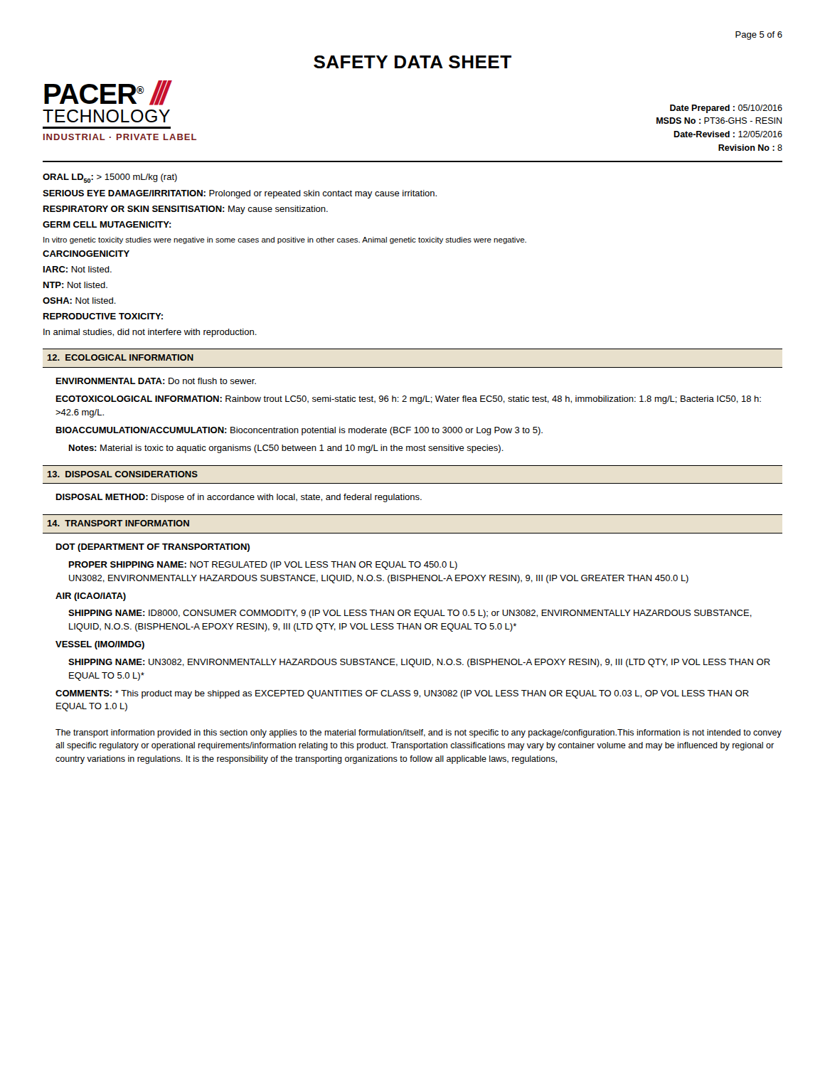Page 5 of 6
SAFETY DATA SHEET
PACER®///
TECHNOLOGY
INDUSTRIAL · PRIVATE LABEL
Date Prepared : 05/10/2016
MSDS No : PT36-GHS - RESIN
Date-Revised : 12/05/2016
Revision No : 8
ORAL LD50: > 15000 mL/kg (rat)
SERIOUS EYE DAMAGE/IRRITATION: Prolonged or repeated skin contact may cause irritation.
RESPIRATORY OR SKIN SENSITISATION: May cause sensitization.
GERM CELL MUTAGENICITY:
In vitro genetic toxicity studies were negative in some cases and positive in other cases. Animal genetic toxicity studies were negative.
CARCINOGENICITY
IARC: Not listed.
NTP: Not listed.
OSHA: Not listed.
REPRODUCTIVE TOXICITY:
In animal studies, did not interfere with reproduction.
12. ECOLOGICAL INFORMATION
ENVIRONMENTAL DATA: Do not flush to sewer.
ECOTOXICOLOGICAL INFORMATION: Rainbow trout LC50, semi-static test, 96 h: 2 mg/L; Water flea EC50, static test, 48 h, immobilization: 1.8 mg/L; Bacteria IC50, 18 h: >42.6 mg/L.
BIOACCUMULATION/ACCUMULATION: Bioconcentration potential is moderate (BCF 100 to 3000 or Log Pow 3 to 5).
Notes: Material is toxic to aquatic organisms (LC50 between 1 and 10 mg/L in the most sensitive species).
13. DISPOSAL CONSIDERATIONS
DISPOSAL METHOD: Dispose of in accordance with local, state, and federal regulations.
14. TRANSPORT INFORMATION
DOT (DEPARTMENT OF TRANSPORTATION)
PROPER SHIPPING NAME: NOT REGULATED (IP VOL LESS THAN OR EQUAL TO 450.0 L)
UN3082, ENVIRONMENTALLY HAZARDOUS SUBSTANCE, LIQUID, N.O.S. (BISPHENOL-A EPOXY RESIN), 9, III (IP VOL GREATER THAN 450.0 L)
AIR (ICAO/IATA)
SHIPPING NAME: ID8000, CONSUMER COMMODITY, 9 (IP VOL LESS THAN OR EQUAL TO 0.5 L); or UN3082, ENVIRONMENTALLY HAZARDOUS SUBSTANCE, LIQUID, N.O.S. (BISPHENOL-A EPOXY RESIN), 9, III (LTD QTY, IP VOL LESS THAN OR EQUAL TO 5.0 L)*
VESSEL (IMO/IMDG)
SHIPPING NAME: UN3082, ENVIRONMENTALLY HAZARDOUS SUBSTANCE, LIQUID, N.O.S. (BISPHENOL-A EPOXY RESIN), 9, III (LTD QTY, IP VOL LESS THAN OR EQUAL TO 5.0 L)*
COMMENTS: * This product may be shipped as EXCEPTED QUANTITIES OF CLASS 9, UN3082 (IP VOL LESS THAN OR EQUAL TO 0.03 L, OP VOL LESS THAN OR EQUAL TO 1.0 L)
The transport information provided in this section only applies to the material formulation/itself, and is not specific to any package/configuration.This information is not intended to convey all specific regulatory or operational requirements/information relating to this product. Transportation classifications may vary by container volume and may be influenced by regional or country variations in regulations. It is the responsibility of the transporting organizations to follow all applicable laws, regulations,